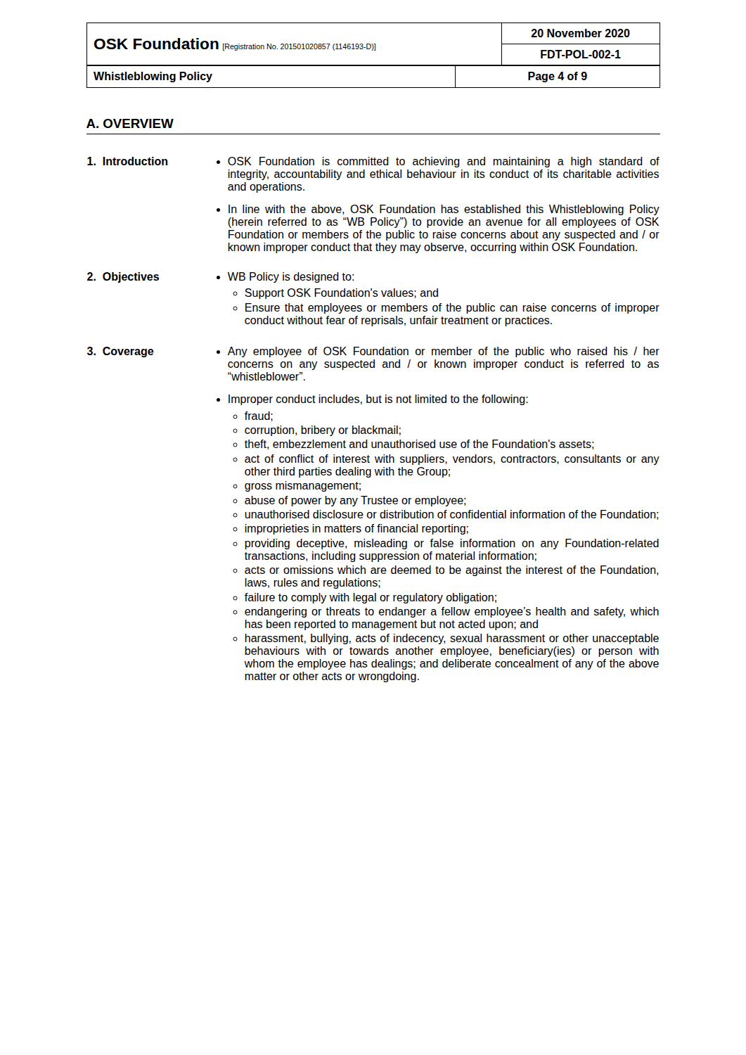| OSK Foundation [Registration No. 201501020857 (1146193-D)] | 20 November 2020 |
| FDT-POL-002-1 |
| Whistleblowing Policy | Page 4 of 9 |
A. OVERVIEW
| 1. Introduction | OSK Foundation is committed to achieving and maintaining a high standard of integrity, accountability and ethical behaviour in its conduct of its charitable activities and operations. In line with the above, OSK Foundation has established this Whistleblowing Policy (herein referred to as “WB Policy”) to provide an avenue for all employees of OSK Foundation or members of the public to raise concerns about any suspected and / or known improper conduct that they may observe, occurring within OSK Foundation. |
| 2. Objectives | WB Policy is designed to: Support OSK Foundation's values; and Ensure that employees or members of the public can raise concerns of improper conduct without fear of reprisals, unfair treatment or practices. |
| 3. Coverage | Any employee of OSK Foundation or member of the public who raised his / her concerns on any suspected and / or known improper conduct is referred to as “whistleblower”. Improper conduct includes, but is not limited to the following: fraud; corruption, bribery or blackmail; theft, embezzlement and unauthorised use of the Foundation's assets; act of conflict of interest with suppliers, vendors, contractors, consultants or any other third parties dealing with the Group; gross mismanagement; abuse of power by any Trustee or employee; unauthorised disclosure or distribution of confidential information of the Foundation; improprieties in matters of financial reporting; providing deceptive, misleading or false information on any Foundation-related transactions, including suppression of material information; acts or omissions which are deemed to be against the interest of the Foundation, laws, rules and regulations; failure to comply with legal or regulatory obligation; endangering or threats to endanger a fellow employee’s health and safety, which has been reported to management but not acted upon; and harassment, bullying, acts of indecency, sexual harassment or other unacceptable behaviours with or towards another employee, beneficiary(ies) or person with whom the employee has dealings; and deliberate concealment of any of the above matter or other acts or wrongdoing. |